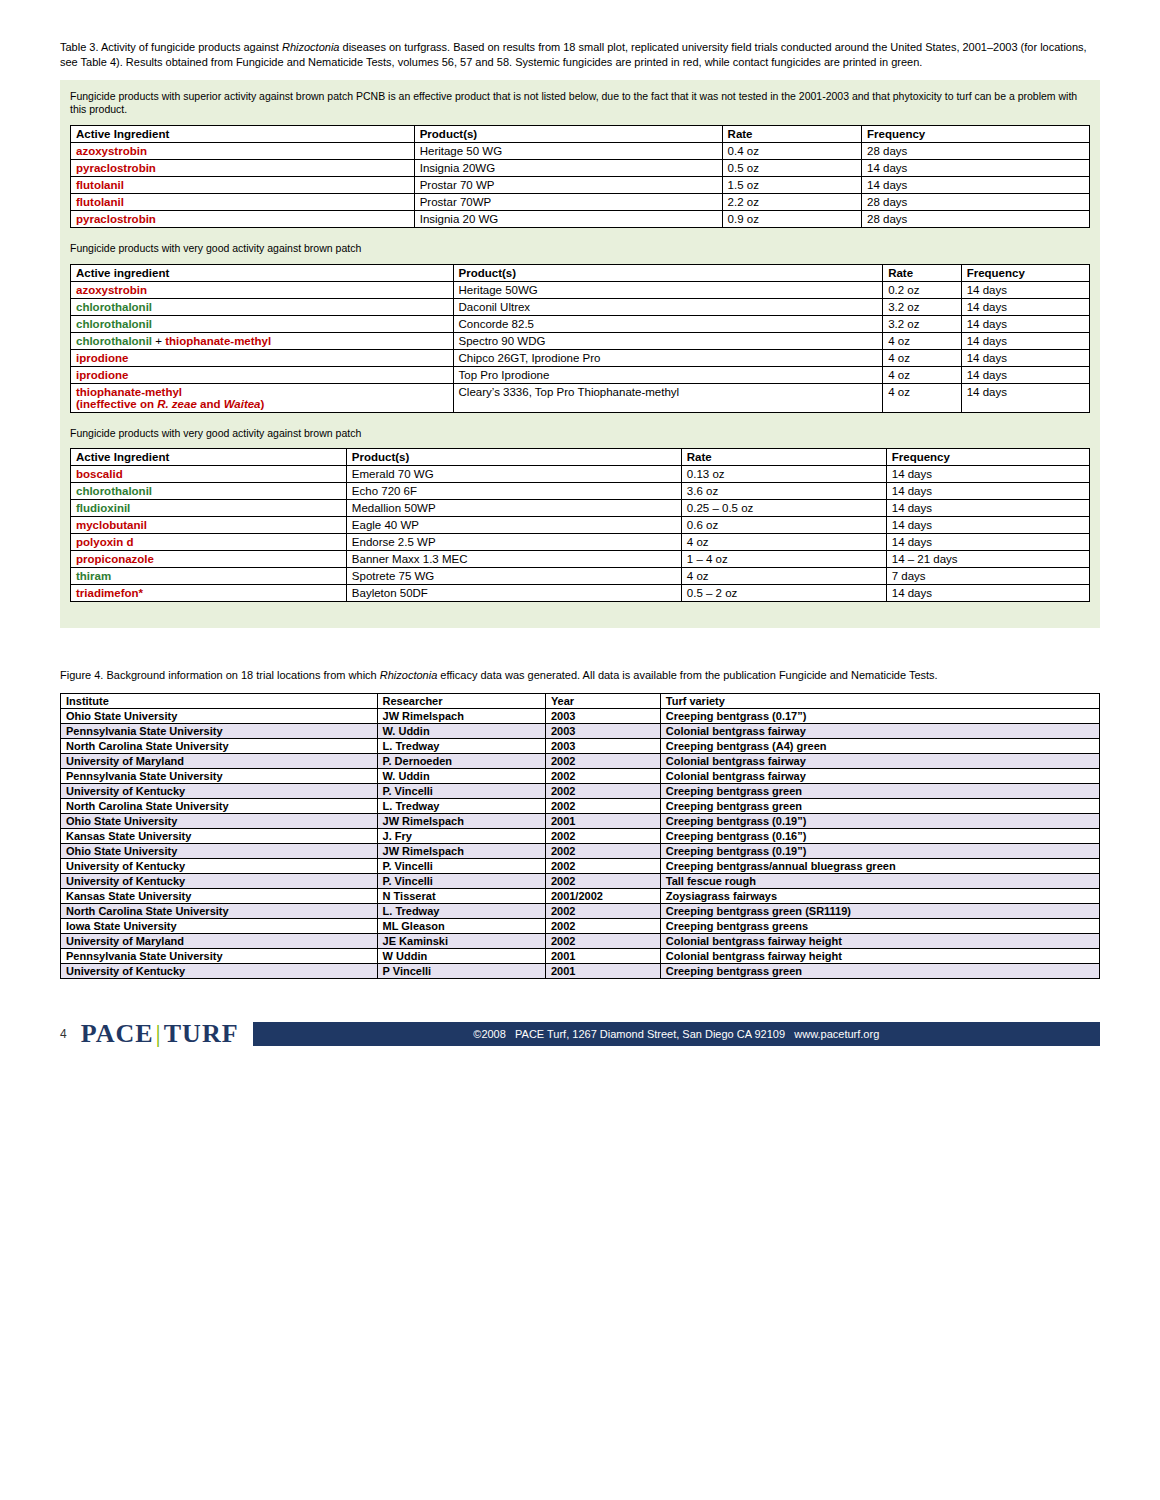Table 3. Activity of fungicide products against Rhizoctonia diseases on turfgrass. Based on results from 18 small plot, replicated university field trials conducted around the United States, 2001–2003 (for locations, see Table 4). Results obtained from Fungicide and Nematicide Tests, volumes 56, 57 and 58. Systemic fungicides are printed in red, while contact fungicides are printed in green.
Fungicide products with superior activity against brown patch PCNB is an effective product that is not listed below, due to the fact that it was not tested in the 2001-2003 and that phytoxicity to turf can be a problem with this product.
| Active Ingredient | Product(s) | Rate | Frequency |
| --- | --- | --- | --- |
| azoxystrobin | Heritage 50 WG | 0.4 oz | 28 days |
| pyraclostrobin | Insignia 20WG | 0.5 oz | 14 days |
| flutolanil | Prostar 70 WP | 1.5 oz | 14 days |
| flutolanil | Prostar 70WP | 2.2 oz | 28 days |
| pyraclostrobin | Insignia 20 WG | 0.9 oz | 28 days |
Fungicide products with very good activity against brown patch
| Active ingredient | Product(s) | Rate | Frequency |
| --- | --- | --- | --- |
| azoxystrobin | Heritage 50WG | 0.2 oz | 14 days |
| chlorothalonil | Daconil Ultrex | 3.2 oz | 14 days |
| chlorothalonil | Concorde 82.5 | 3.2 oz | 14 days |
| chlorothalonil + thiophanate-methyl | Spectro 90 WDG | 4 oz | 14 days |
| iprodione | Chipco 26GT, Iprodione Pro | 4 oz | 14 days |
| iprodione | Top Pro Iprodione | 4 oz | 14 days |
| thiophanate-methyl (ineffective on R. zeae and Waitea ) | Cleary’s 3336, Top Pro Thiophanate-methyl | 4 oz | 14 days |
Fungicide products with very good activity against brown patch
| Active Ingredient | Product(s) | Rate | Frequency |
| --- | --- | --- | --- |
| boscalid | Emerald 70 WG | 0.13 oz | 14 days |
| chlorothalonil | Echo 720 6F | 3.6 oz | 14 days |
| fludioxinil | Medallion 50WP | 0.25 – 0.5 oz | 14 days |
| myclobutanil | Eagle 40 WP | 0.6 oz | 14 days |
| polyoxin d | Endorse 2.5 WP | 4 oz | 14 days |
| propiconazole | Banner Maxx 1.3 MEC | 1 – 4 oz | 14 – 21 days |
| thiram | Spotrete 75 WG | 4 oz | 7 days |
| triadimefon* | Bayleton 50DF | 0.5 – 2 oz | 14 days |
Figure 4. Background information on 18 trial locations from which Rhizoctonia efficacy data was generated. All data is available from the publication Fungicide and Nematicide Tests.
| Institute | Researcher | Year | Turf variety |
| --- | --- | --- | --- |
| Ohio State University | JW Rimelspach | 2003 | Creeping bentgrass (0.17”) |
| Pennsylvania State University | W. Uddin | 2003 | Colonial bentgrass fairway |
| North Carolina State University | L. Tredway | 2003 | Creeping bentgrass (A4) green |
| University of Maryland | P. Dernoeden | 2002 | Colonial bentgrass fairway |
| Pennsylvania State University | W. Uddin | 2002 | Colonial bentgrass fairway |
| University of Kentucky | P. Vincelli | 2002 | Creeping bentgrass green |
| North Carolina State University | L. Tredway | 2002 | Creeping bentgrass green |
| Ohio State University | JW Rimelspach | 2001 | Creeping bentgrass (0.19”) |
| Kansas State University | J. Fry | 2002 | Creeping bentgrass (0.16”) |
| Ohio State University | JW Rimelspach | 2002 | Creeping bentgrass (0.19”) |
| University of Kentucky | P. Vincelli | 2002 | Creeping bentgrass/annual bluegrass green |
| University of Kentucky | P. Vincelli | 2002 | Tall fescue rough |
| Kansas State University | N Tisserat | 2001/2002 | Zoysiagrass fairways |
| North Carolina State University | L. Tredway | 2002 | Creeping bentgrass green (SR1119) |
| Iowa State University | ML Gleason | 2002 | Creeping bentgrass greens |
| University of Maryland | JE Kaminski | 2002 | Colonial bentgrass fairway height |
| Pennsylvania State University | W Uddin | 2001 | Colonial bentgrass fairway height |
| University of Kentucky | P Vincelli | 2001 | Creeping bentgrass green |
4 PACE|TURF
©2008 PACE Turf, 1267 Diamond Street, San Diego CA 92109 www.paceturf.org